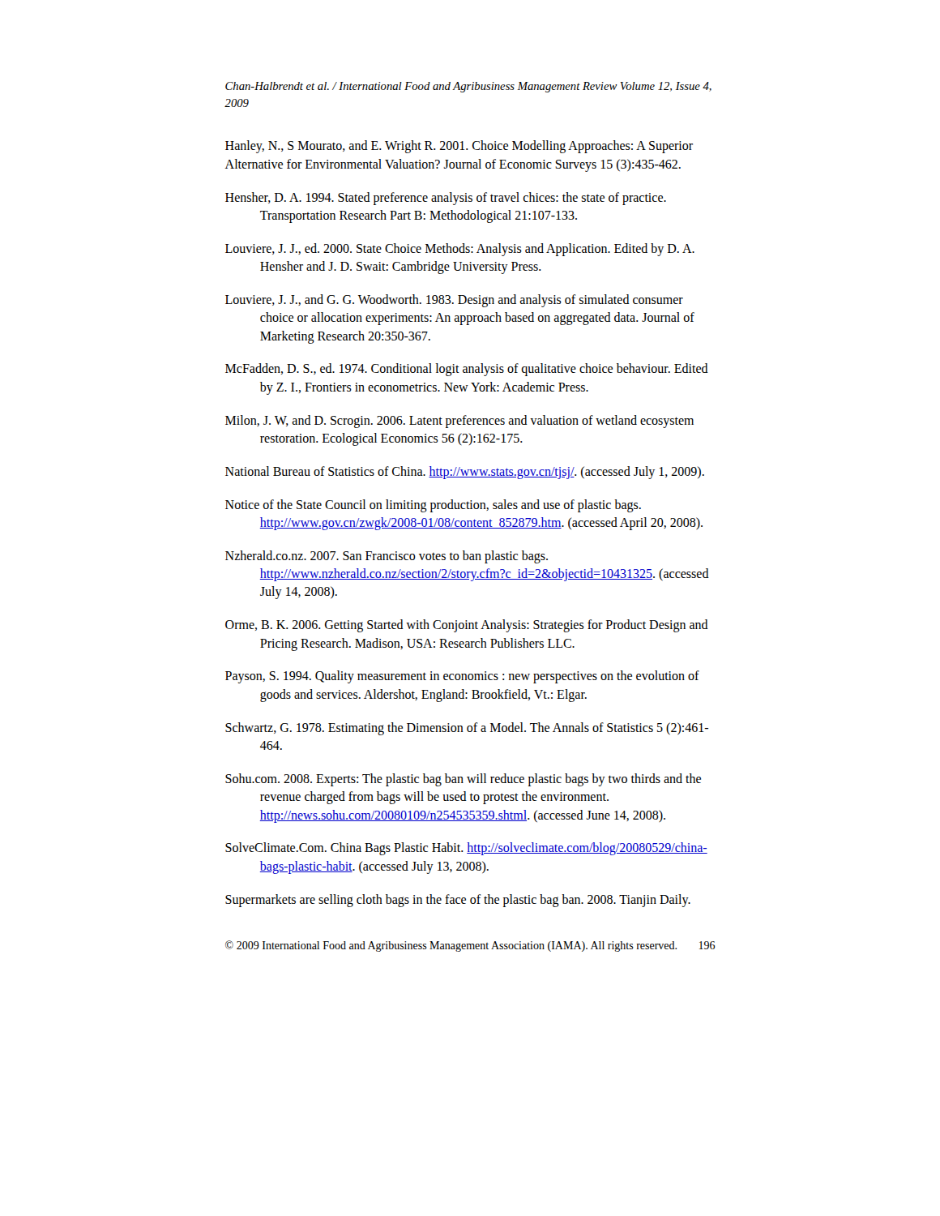Chan-Halbrendt et al. / International Food and Agribusiness Management Review Volume 12, Issue 4, 2009
Hanley, N., S Mourato, and E. Wright R. 2001. Choice Modelling Approaches: A Superior Alternative for Environmental Valuation? Journal of Economic Surveys 15 (3):435-462.
Hensher, D. A. 1994. Stated preference analysis of travel chices: the state of practice. Transportation Research Part B: Methodological 21:107-133.
Louviere, J. J., ed. 2000. State Choice Methods: Analysis and Application. Edited by D. A. Hensher and J. D. Swait: Cambridge University Press.
Louviere, J. J., and G. G. Woodworth. 1983. Design and analysis of simulated consumer choice or allocation experiments: An approach based on aggregated data. Journal of Marketing Research 20:350-367.
McFadden, D. S., ed. 1974. Conditional logit analysis of qualitative choice behaviour. Edited by Z. I., Frontiers in econometrics. New York: Academic Press.
Milon, J. W, and D. Scrogin. 2006. Latent preferences and valuation of wetland ecosystem restoration. Ecological Economics 56 (2):162-175.
National Bureau of Statistics of China. http://www.stats.gov.cn/tjsj/. (accessed July 1, 2009).
Notice of the State Council on limiting production, sales and use of plastic bags. http://www.gov.cn/zwgk/2008-01/08/content_852879.htm. (accessed April 20, 2008).
Nzherald.co.nz. 2007. San Francisco votes to ban plastic bags. http://www.nzherald.co.nz/section/2/story.cfm?c_id=2&objectid=10431325. (accessed July 14, 2008).
Orme, B. K. 2006. Getting Started with Conjoint Analysis: Strategies for Product Design and Pricing Research. Madison, USA: Research Publishers LLC.
Payson, S. 1994. Quality measurement in economics : new perspectives on the evolution of goods and services. Aldershot, England: Brookfield, Vt.: Elgar.
Schwartz, G. 1978. Estimating the Dimension of a Model. The Annals of Statistics 5 (2):461-464.
Sohu.com. 2008. Experts: The plastic bag ban will reduce plastic bags by two thirds and the revenue charged from bags will be used to protest the environment. http://news.sohu.com/20080109/n254535359.shtml. (accessed June 14, 2008).
SolveClimate.Com. China Bags Plastic Habit. http://solveclimate.com/blog/20080529/china-bags-plastic-habit. (accessed July 13, 2008).
Supermarkets are selling cloth bags in the face of the plastic bag ban. 2008. Tianjin Daily.
© 2009 International Food and Agribusiness Management Association (IAMA). All rights reserved.
196